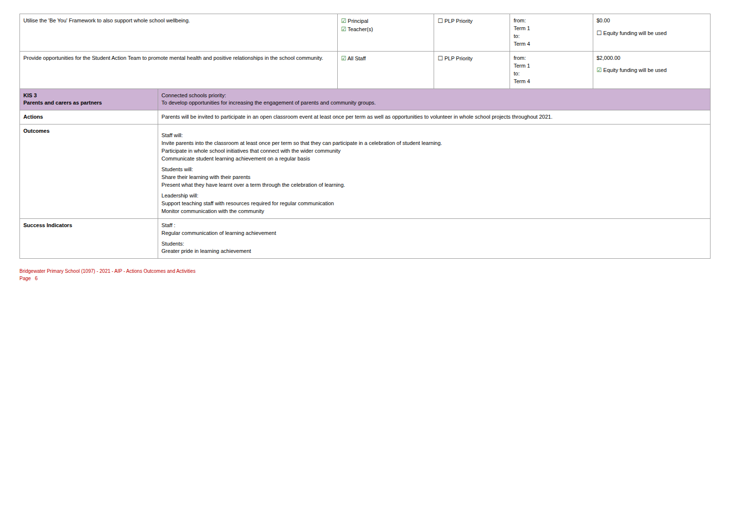| Utilise the 'Be You' Framework to also support whole school wellbeing. | ☑ Principal ☑ Teacher(s) | ☐ PLP Priority | from: Term 1 to: Term 4 | $0.00 ☐ Equity funding will be used |
| Provide opportunities for the Student Action Team to promote mental health and positive relationships in the school community. | ☑ All Staff | ☐ PLP Priority | from: Term 1 to: Term 4 | $2,000.00 ☑ Equity funding will be used |
| KIS 3 Parents and carers as partners | Connected schools priority: To develop opportunities for increasing the engagement of parents and community groups. |
| Actions | Parents will be invited to participate in an open classroom event at least once per term as well as opportunities to volunteer in whole school projects throughout 2021. |
| Outcomes | Staff will: Invite parents into the classroom at least once per term so that they can participate in a celebration of student learning. Participate in whole school initiatives that connect with the wider community Communicate student learning achievement on a regular basis Students will: Share their learning with their parents Present what they have learnt over a term through the celebration of learning. Leadership will: Support teaching staff with resources required for regular communication Monitor communication with the community |
| Success Indicators | Staff : Regular communication of learning achievement Students: Greater pride in learning achievement |
Bridgewater Primary School (1097) - 2021 - AIP - Actions Outcomes and Activities
Page 6